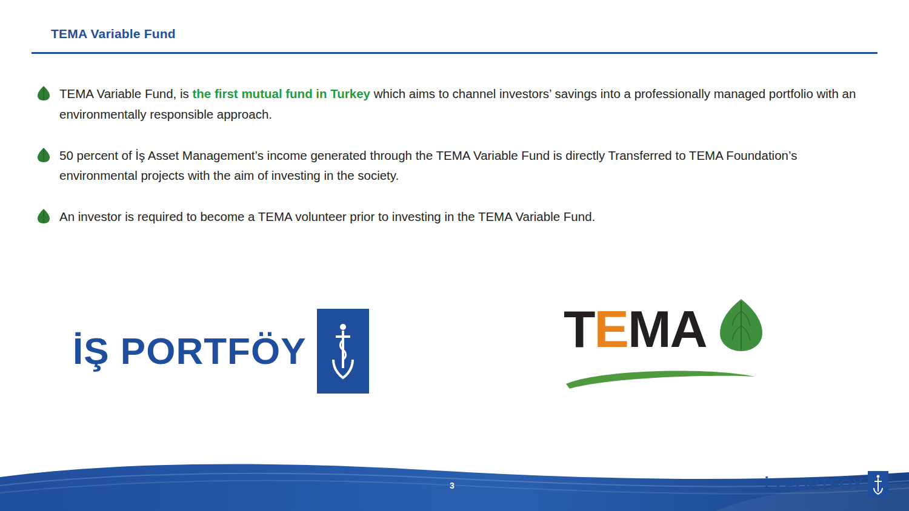TEMA Variable Fund
TEMA Variable Fund, is the first mutual fund in Turkey which aims to channel investors’ savings into a professionally managed portfolio with an environmentally responsible approach.
50 percent of İş Asset Management’s income generated through the TEMA Variable Fund is directly Transferred to TEMA Foundation’s environmental projects with the aim of investing in the society.
An investor is required to become a TEMA volunteer prior to investing in the TEMA Variable Fund.
İŞ PORTFÖY
TEMA
3
İŞ PORTFÖY